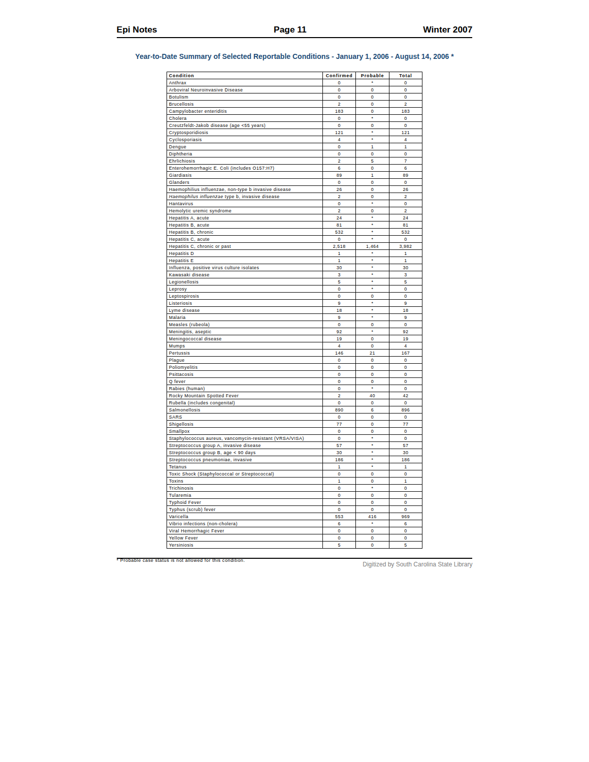Epi Notes
Page 11
Winter 2007
Year-to-Date Summary of Selected Reportable Conditions - January 1, 2006 - August 14, 2006 *
| Condition | Confirmed | Probable | Total |
| --- | --- | --- | --- |
| Anthrax | 0 | * | 0 |
| Arboviral Neuroinvasive Disease | 0 | 0 | 0 |
| Botulism | 0 | 0 | 0 |
| Brucellosis | 2 | 0 | 2 |
| Campylobacter enteriditis | 183 | 0 | 183 |
| Cholera | 0 | * | 0 |
| Creutzfeldt-Jakob disease (age <55 years) | 0 | 0 | 0 |
| Cryptosporidiosis | 121 | * | 121 |
| Cyclosporiasis | 4 | * | 4 |
| Dengue | 0 | 1 | 1 |
| Diphtheria | 0 | 0 | 0 |
| Ehrlichiosis | 2 | 5 | 7 |
| Enterohemorrhagic E. Coli (includes O157:H7) | 6 | 0 | 6 |
| Giardiasis | 89 | 1 | 89 |
| Glanders | 0 | 0 | 0 |
| Haemophilius influenzae, non-type b invasive disease | 26 | 0 | 26 |
| Haemophilus influenzae type b, invasive disease | 2 | 0 | 2 |
| Hantavirus | 0 | * | 0 |
| Hemolytic uremic syndrome | 2 | 0 | 2 |
| Hepatitis A, acute | 24 | * | 24 |
| Hepatitis B, acute | 81 | * | 81 |
| Hepatitis B, chronic | 532 | * | 532 |
| Hepatitis C, acute | 0 | * | 0 |
| Hepatitis C, chronic or past | 2,518 | 1,464 | 3,982 |
| Hepatitis D | 1 | * | 1 |
| Hepatitis E | 1 | * | 1 |
| Influenza, positive virus culture isolates | 30 | * | 30 |
| Kawasaki disease | 3 | * | 3 |
| Legionellosis | 5 | * | 5 |
| Leprosy | 0 | * | 0 |
| Leptospirosis | 0 | 0 | 0 |
| Listeriosis | 9 | * | 9 |
| Lyme disease | 18 | * | 18 |
| Malaria | 9 | * | 9 |
| Measles (rubeola) | 0 | 0 | 0 |
| Meningitis, aseptic | 92 | * | 92 |
| Meningococcal disease | 19 | 0 | 19 |
| Mumps | 4 | 0 | 4 |
| Pertussis | 146 | 21 | 167 |
| Plague | 0 | 0 | 0 |
| Poliomyelitis | 0 | 0 | 0 |
| Psittacosis | 0 | 0 | 0 |
| Q fever | 0 | 0 | 0 |
| Rabies (human) | 0 | * | 0 |
| Rocky Mountain Spotted Fever | 2 | 40 | 42 |
| Rubella (includes congenital) | 0 | 0 | 0 |
| Salmonellosis | 890 | 6 | 896 |
| SARS | 0 | 0 | 0 |
| Shigellosis | 77 | 0 | 77 |
| Smallpox | 0 | 0 | 0 |
| Staphylococcus aureus, vancomycin-resistant (VRSA/VISA) | 0 | * | 0 |
| Streptococcus group A, invasive disease | 57 | * | 57 |
| Streptococcus group B, age < 90 days | 30 | * | 30 |
| Streptococcus pneumoniae, invasive | 186 | * | 186 |
| Tetanus | 1 | * | 1 |
| Toxic Shock (Staphylococcal or Streptococcal) | 0 | 0 | 0 |
| Toxins | 1 | 0 | 1 |
| Trichinosis | 0 | * | 0 |
| Tularemia | 0 | 0 | 0 |
| Typhoid Fever | 0 | 0 | 0 |
| Typhus (scrub) fever | 0 | 0 | 0 |
| Varicella | 553 | 416 | 969 |
| Vibrio infections (non-cholera) | 6 | * | 6 |
| Viral Hemorrhagic Fever | 0 | 0 | 0 |
| Yellow Fever | 0 | 0 | 0 |
| Yersiniosis | 5 | 0 | 5 |
* Probable case status is not allowed for this condition.
Digitized by South Carolina State Library